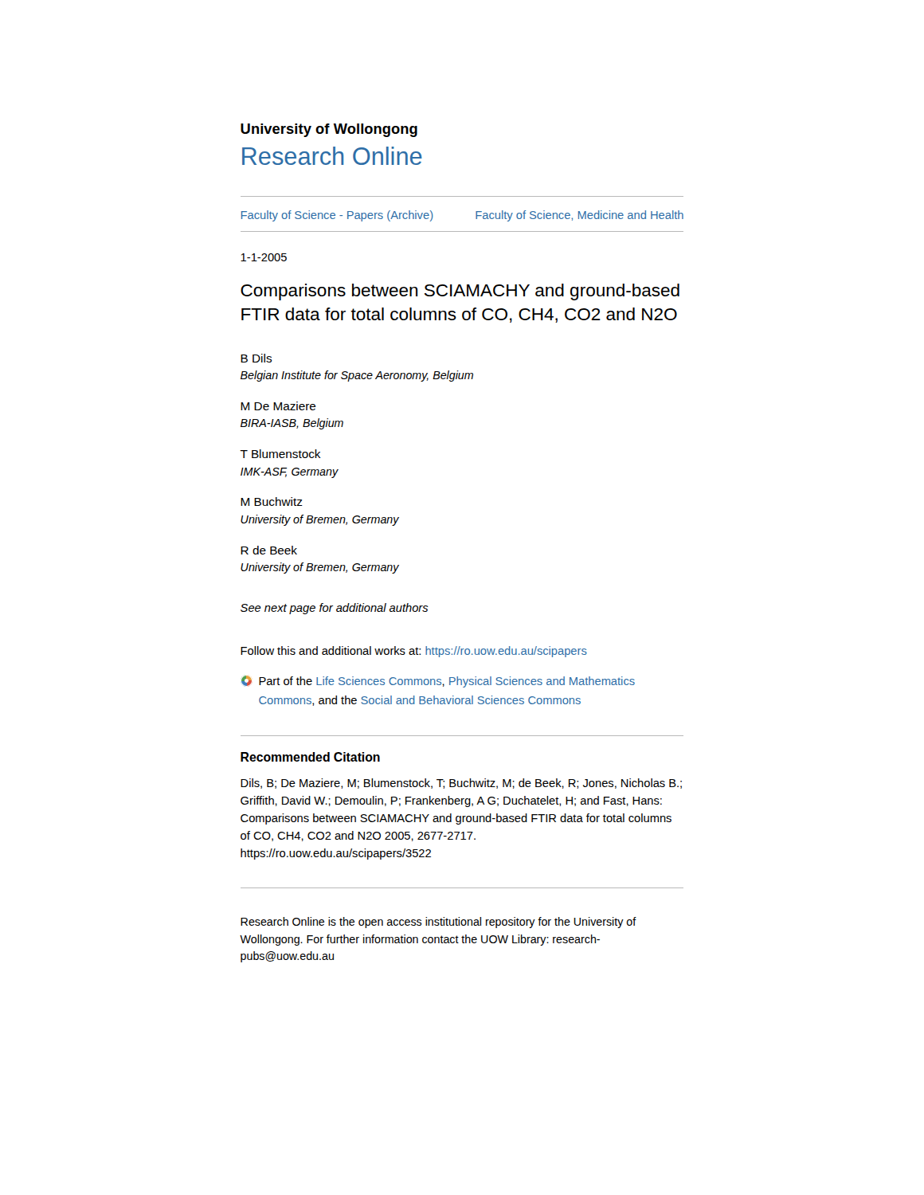University of Wollongong
Research Online
Faculty of Science - Papers (Archive)
Faculty of Science, Medicine and Health
1-1-2005
Comparisons between SCIAMACHY and ground-based FTIR data for total columns of CO, CH4, CO2 and N2O
B Dils
Belgian Institute for Space Aeronomy, Belgium
M De Maziere
BIRA-IASB, Belgium
T Blumenstock
IMK-ASF, Germany
M Buchwitz
University of Bremen, Germany
R de Beek
University of Bremen, Germany
See next page for additional authors
Follow this and additional works at: https://ro.uow.edu.au/scipapers
Part of the Life Sciences Commons, Physical Sciences and Mathematics Commons, and the Social and Behavioral Sciences Commons
Recommended Citation
Dils, B; De Maziere, M; Blumenstock, T; Buchwitz, M; de Beek, R; Jones, Nicholas B.; Griffith, David W.; Demoulin, P; Frankenberg, A G; Duchatelet, H; and Fast, Hans: Comparisons between SCIAMACHY and ground-based FTIR data for total columns of CO, CH4, CO2 and N2O 2005, 2677-2717.
https://ro.uow.edu.au/scipapers/3522
Research Online is the open access institutional repository for the University of Wollongong. For further information contact the UOW Library: research-pubs@uow.edu.au